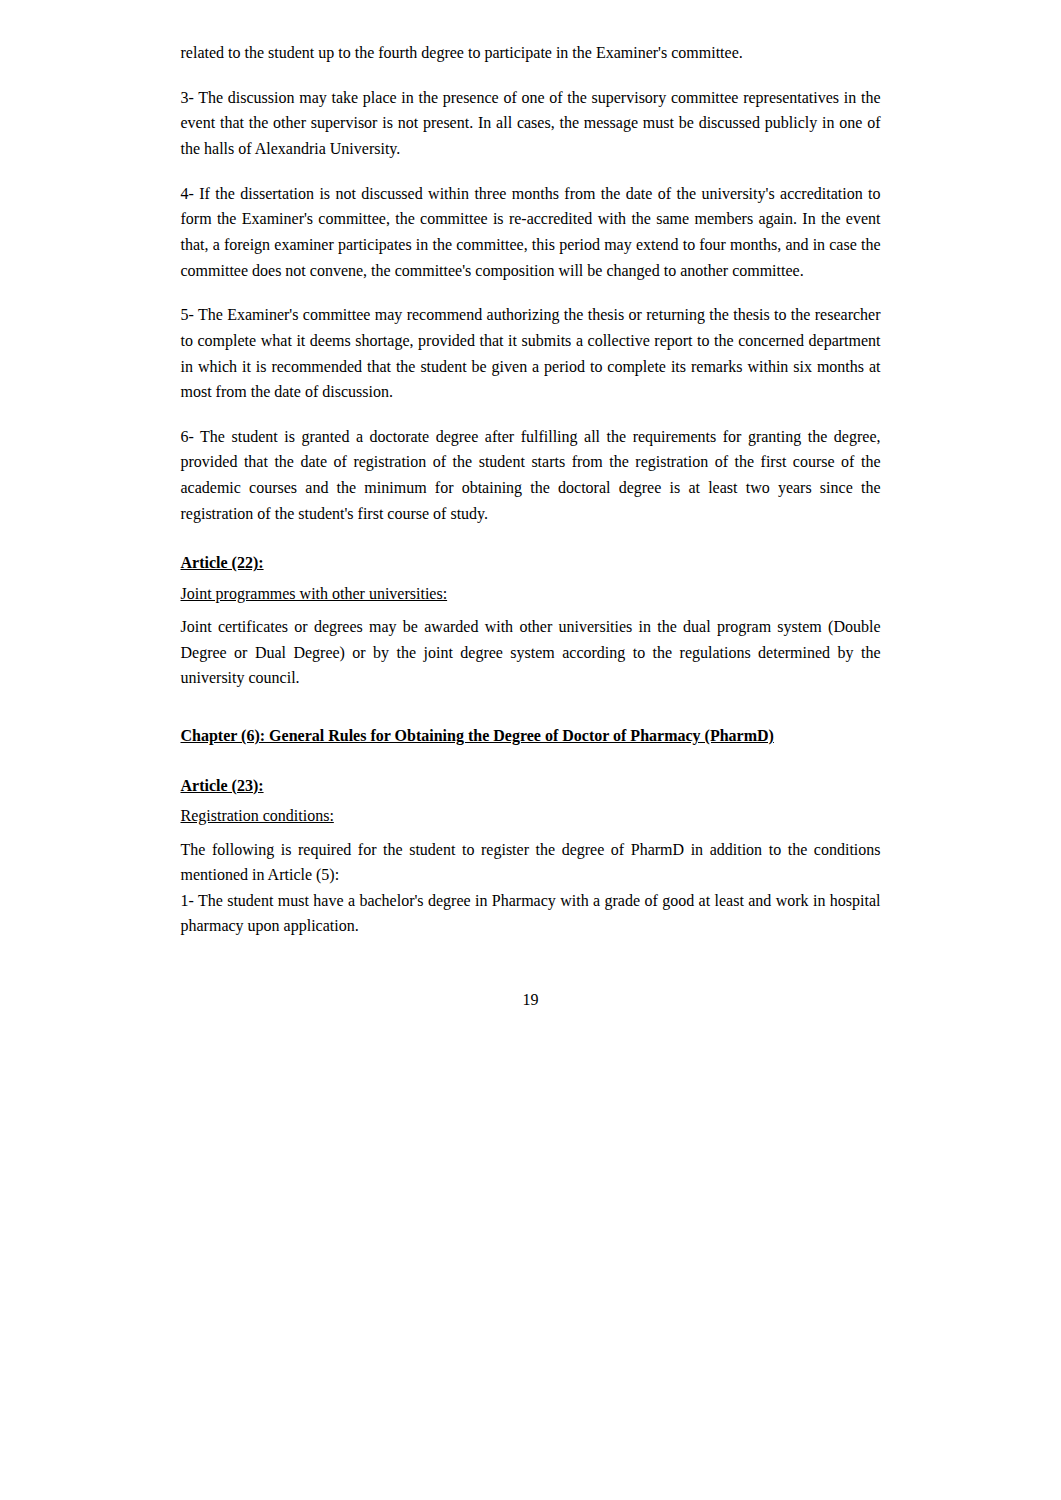related to the student up to the fourth degree to participate in the Examiner's committee.
3- The discussion may take place in the presence of one of the supervisory committee representatives in the event that the other supervisor is not present. In all cases, the message must be discussed publicly in one of the halls of Alexandria University.
4- If the dissertation is not discussed within three months from the date of the university's accreditation to form the Examiner's committee, the committee is re-accredited with the same members again. In the event that, a foreign examiner participates in the committee, this period may extend to four months, and in case the committee does not convene, the committee's composition will be changed to another committee.
5- The Examiner's committee may recommend authorizing the thesis or returning the thesis to the researcher to complete what it deems shortage, provided that it submits a collective report to the concerned department in which it is recommended that the student be given a period to complete its remarks within six months at most from the date of discussion.
6- The student is granted a doctorate degree after fulfilling all the requirements for granting the degree, provided that the date of registration of the student starts from the registration of the first course of the academic courses and the minimum for obtaining the doctoral degree is at least two years since the registration of the student's first course of study.
Article (22):
Joint programmes with other universities:
Joint certificates or degrees may be awarded with other universities in the dual program system (Double Degree or Dual Degree) or by the joint degree system according to the regulations determined by the university council.
Chapter (6): General Rules for Obtaining the Degree of Doctor of Pharmacy (PharmD)
Article (23):
Registration conditions:
The following is required for the student to register the degree of PharmD in addition to the conditions mentioned in Article (5):
1- The student must have a bachelor's degree in Pharmacy with a grade of good at least and work in hospital pharmacy upon application.
19